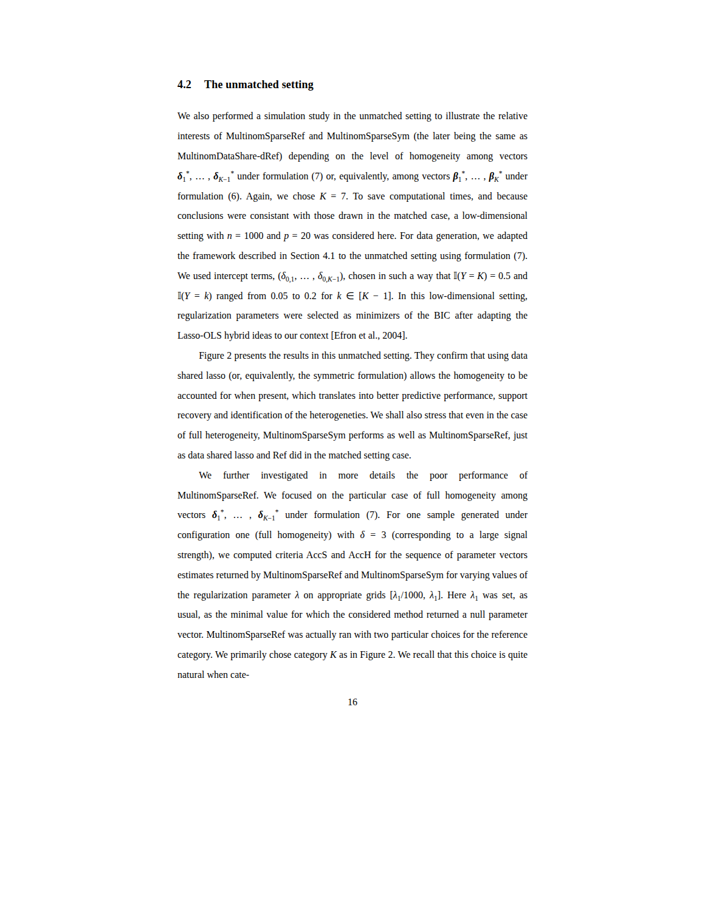4.2 The unmatched setting
We also performed a simulation study in the unmatched setting to illustrate the relative interests of MultinomSparseRef and MultinomSparseSym (the later being the same as MultinomDataShare‑dRef) depending on the level of homogeneity among vectors δ1*, … , δK−1* under formulation (7) or, equivalently, among vectors β1*, … , βK* under formulation (6). Again, we chose K = 7. To save computational times, and because conclusions were consistant with those drawn in the matched case, a low-dimensional setting with n = 1000 and p = 20 was considered here. For data generation, we adapted the framework described in Section 4.1 to the unmatched setting using formulation (7). We used intercept terms, (δ0,1, … , δ0,K−1), chosen in such a way that 𝕀(Y = K) = 0.5 and 𝕀(Y = k) ranged from 0.05 to 0.2 for k ∈ [K − 1]. In this low-dimensional setting, regularization parameters were selected as minimizers of the BIC after adapting the Lasso-OLS hybrid ideas to our context [Efron et al., 2004].
Figure 2 presents the results in this unmatched setting. They confirm that using data shared lasso (or, equivalently, the symmetric formulation) allows the homogeneity to be accounted for when present, which translates into better predictive performance, support recovery and identification of the heterogeneties. We shall also stress that even in the case of full heterogeneity, MultinomSparseSym performs as well as MultinomSparseRef, just as data shared lasso and Ref did in the matched setting case.
We further investigated in more details the poor performance of MultinomSparseRef. We focused on the particular case of full homogeneity among vectors δ1*, … , δK−1* under formulation (7). For one sample generated under configuration one (full homogeneity) with δ = 3 (corresponding to a large signal strength), we computed criteria AccS and AccH for the sequence of parameter vectors estimates returned by MultinomSparseRef and MultinomSparseSym for varying values of the regularization parameter λ on appropriate grids [λ1/1000, λ1]. Here λ1 was set, as usual, as the minimal value for which the considered method returned a null parameter vector. MultinomSparseRef was actually ran with two particular choices for the reference category. We primarily chose category K as in Figure 2. We recall that this choice is quite natural when cate-
16